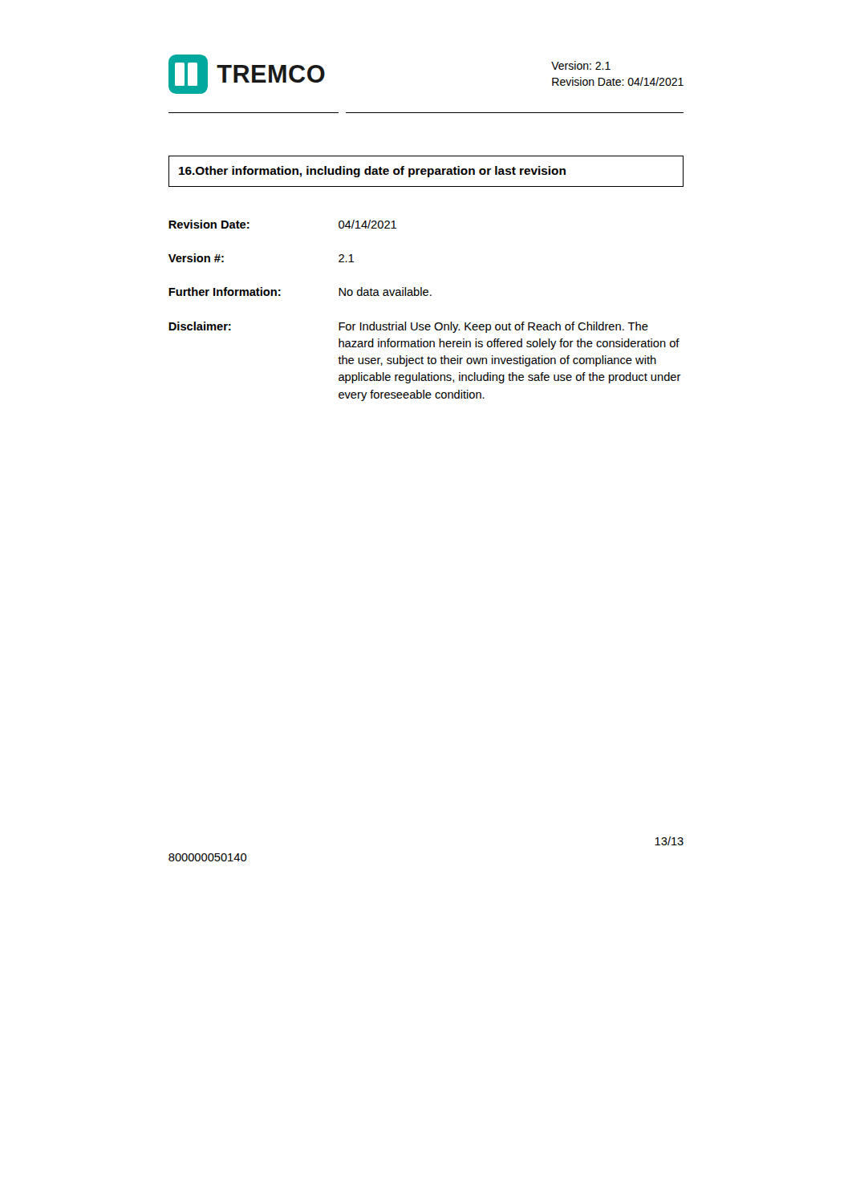TREMCO
Version: 2.1
Revision Date: 04/14/2021
16.Other information, including date of preparation or last revision
| Revision Date: | 04/14/2021 |
| Version #: | 2.1 |
| Further Information: | No data available. |
| Disclaimer: | For Industrial Use Only. Keep out of Reach of Children. The hazard information herein is offered solely for the consideration of the user, subject to their own investigation of compliance with applicable regulations, including the safe use of the product under every foreseeable condition. |
13/13
800000050140